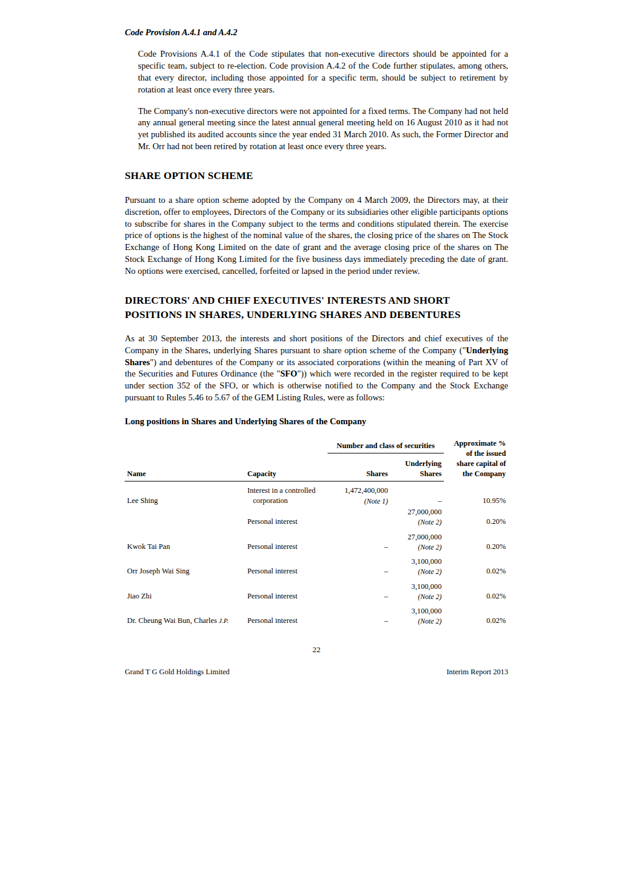Code Provision A.4.1 and A.4.2
Code Provisions A.4.1 of the Code stipulates that non-executive directors should be appointed for a specific team, subject to re-election. Code provision A.4.2 of the Code further stipulates, among others, that every director, including those appointed for a specific term, should be subject to retirement by rotation at least once every three years.
The Company's non-executive directors were not appointed for a fixed terms. The Company had not held any annual general meeting since the latest annual general meeting held on 16 August 2010 as it had not yet published its audited accounts since the year ended 31 March 2010. As such, the Former Director and Mr. Orr had not been retired by rotation at least once every three years.
Share Option Scheme
Pursuant to a share option scheme adopted by the Company on 4 March 2009, the Directors may, at their discretion, offer to employees, Directors of the Company or its subsidiaries other eligible participants options to subscribe for shares in the Company subject to the terms and conditions stipulated therein. The exercise price of options is the highest of the nominal value of the shares, the closing price of the shares on The Stock Exchange of Hong Kong Limited on the date of grant and the average closing price of the shares on The Stock Exchange of Hong Kong Limited for the five business days immediately preceding the date of grant. No options were exercised, cancelled, forfeited or lapsed in the period under review.
Directors' and Chief Executives' Interests and Short Positions in Shares, Underlying Shares and Debentures
As at 30 September 2013, the interests and short positions of the Directors and chief executives of the Company in the Shares, underlying Shares pursuant to share option scheme of the Company ("Underlying Shares") and debentures of the Company or its associated corporations (within the meaning of Part XV of the Securities and Futures Ordinance (the "SFO")) which were recorded in the register required to be kept under section 352 of the SFO, or which is otherwise notified to the Company and the Stock Exchange pursuant to Rules 5.46 to 5.67 of the GEM Listing Rules, were as follows:
Long positions in Shares and Underlying Shares of the Company
| | | Number and class of securities | Approximate % of the issued share capital of the Company |
| --- | --- | --- | --- |
| Name | Capacity | Shares | Underlying Shares |
| Lee Shing | Interest in a controlled corporation | 1,472,400,000 (Note 1) | – | 10.95% |
| | Personal interest | | 27,000,000 (Note 2) | 0.20% |
| Kwok Tai Pan | Personal interest | – | 27,000,000 (Note 2) | 0.20% |
| Orr Joseph Wai Sing | Personal interest | – | 3,100,000 (Note 2) | 0.02% |
| Jiao Zhi | Personal interest | – | 3,100,000 (Note 2) | 0.02% |
| Dr. Cheung Wai Bun, Charles J.P. | Personal interest | – | 3,100,000 (Note 2) | 0.02% |
22
Grand T G Gold Holdings Limited
Interim Report 2013